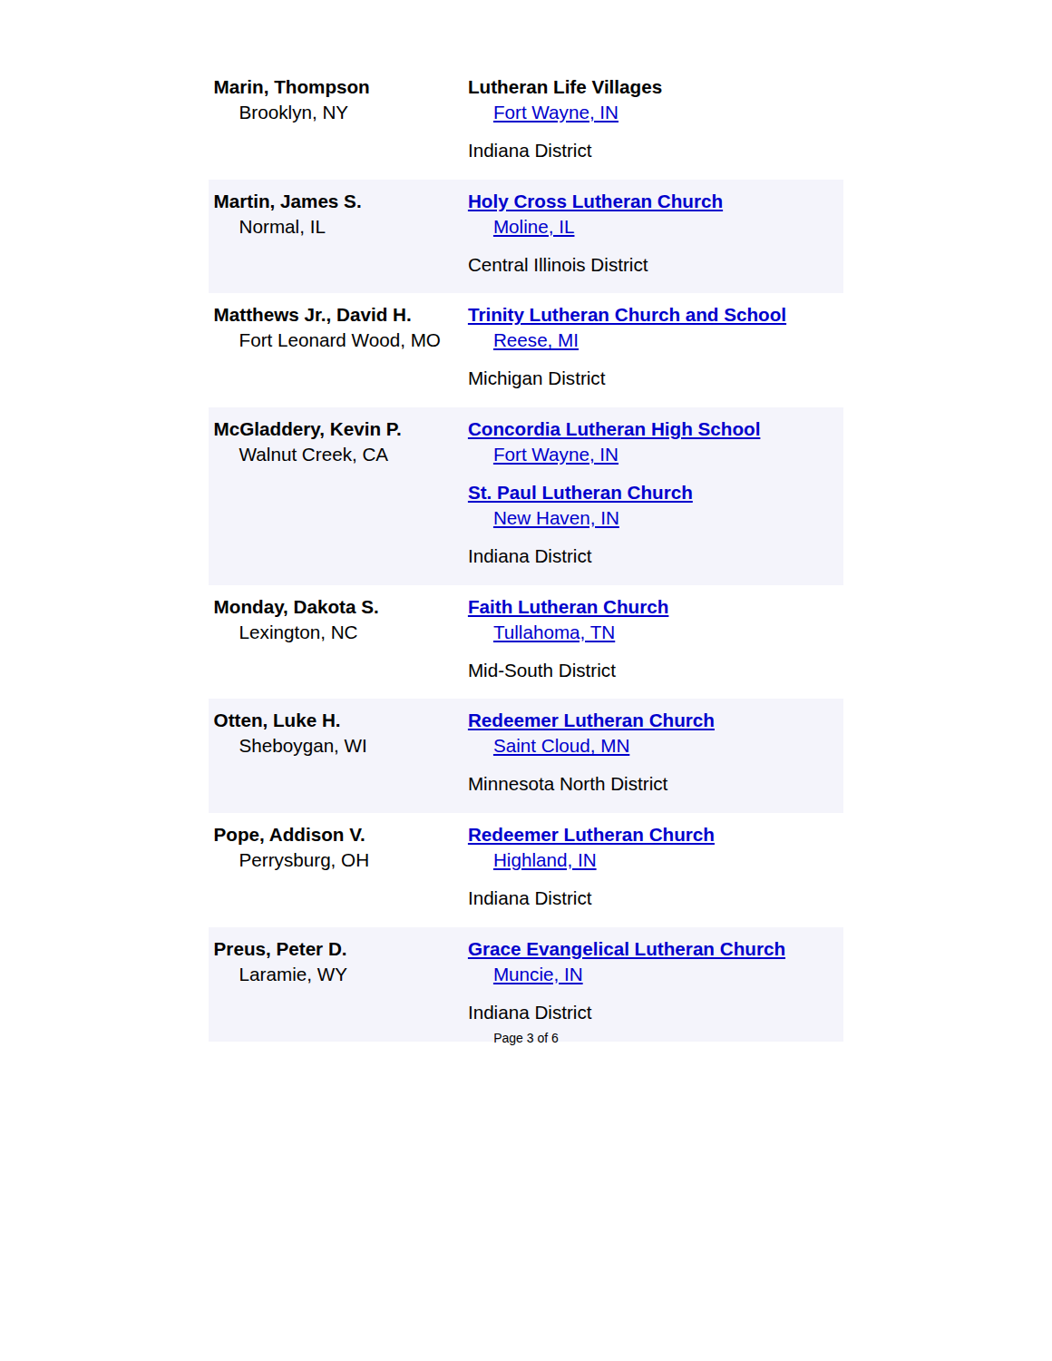| Marin, Thompson Brooklyn, NY | Lutheran Life Villages Fort Wayne, IN Indiana District |
| Martin, James S. Normal, IL | Holy Cross Lutheran Church Moline, IL Central Illinois District |
| Matthews Jr., David H. Fort Leonard Wood, MO | Trinity Lutheran Church and School Reese, MI Michigan District |
| McGladdery, Kevin P. Walnut Creek, CA | Concordia Lutheran High School Fort Wayne, IN St. Paul Lutheran Church New Haven, IN Indiana District |
| Monday, Dakota S. Lexington, NC | Faith Lutheran Church Tullahoma, TN Mid-South District |
| Otten, Luke H. Sheboygan, WI | Redeemer Lutheran Church Saint Cloud, MN Minnesota North District |
| Pope, Addison V. Perrysburg, OH | Redeemer Lutheran Church Highland, IN Indiana District |
| Preus, Peter D. Laramie, WY | Grace Evangelical Lutheran Church Muncie, IN Indiana District |
Page 3 of 6